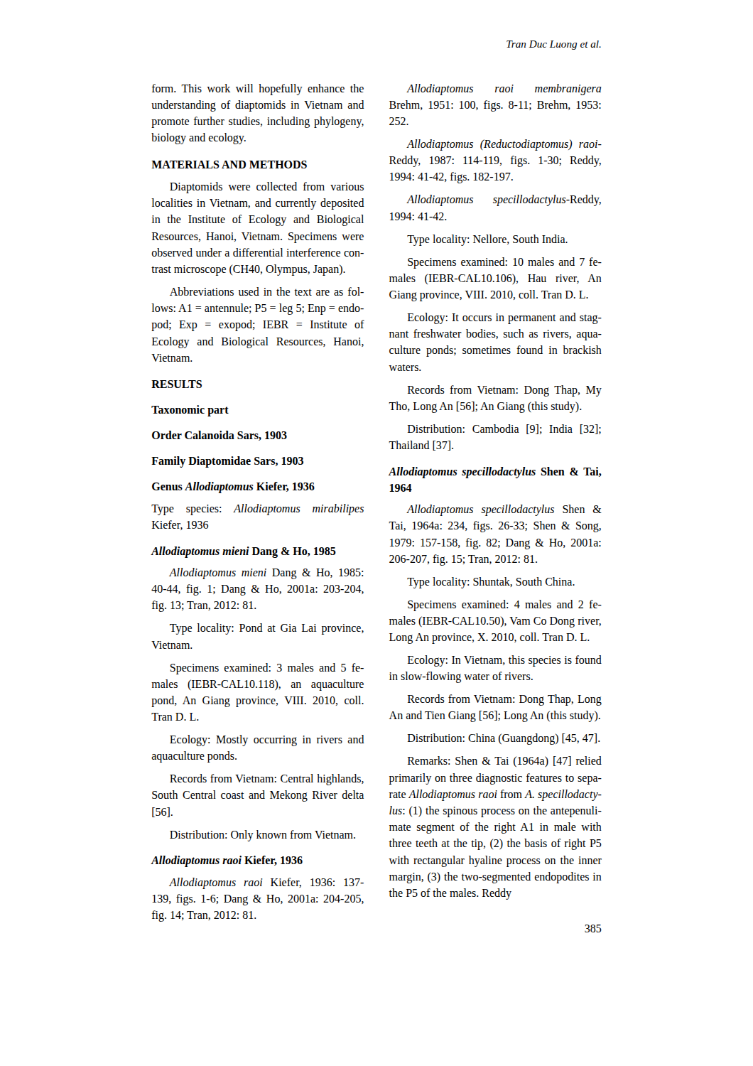Tran Duc Luong et al.
form. This work will hopefully enhance the understanding of diaptomids in Vietnam and promote further studies, including phylogeny, biology and ecology.
MATERIALS AND METHODS
Diaptomids were collected from various localities in Vietnam, and currently deposited in the Institute of Ecology and Biological Resources, Hanoi, Vietnam. Specimens were observed under a differential interference contrast microscope (CH40, Olympus, Japan).
Abbreviations used in the text are as follows: A1 = antennule; P5 = leg 5; Enp = endopod; Exp = exopod; IEBR = Institute of Ecology and Biological Resources, Hanoi, Vietnam.
RESULTS
Taxonomic part
Order Calanoida Sars, 1903
Family Diaptomidae Sars, 1903
Genus Allodiaptomus Kiefer, 1936
Type species: Allodiaptomus mirabilipes Kiefer, 1936
Allodiaptomus mieni Dang & Ho, 1985
Allodiaptomus mieni Dang & Ho, 1985: 40-44, fig. 1; Dang & Ho, 2001a: 203-204, fig. 13; Tran, 2012: 81.
Type locality: Pond at Gia Lai province, Vietnam.
Specimens examined: 3 males and 5 females (IEBR-CAL10.118), an aquaculture pond, An Giang province, VIII. 2010, coll. Tran D. L.
Ecology: Mostly occurring in rivers and aquaculture ponds.
Records from Vietnam: Central highlands, South Central coast and Mekong River delta [56].
Distribution: Only known from Vietnam.
Allodiaptomus raoi Kiefer, 1936
Allodiaptomus raoi Kiefer, 1936: 137-139, figs. 1-6; Dang & Ho, 2001a: 204-205, fig. 14; Tran, 2012: 81.
Allodiaptomus raoi membranigera Brehm, 1951: 100, figs. 8-11; Brehm, 1953: 252.
Allodiaptomus (Reductodiaptomus) raoi-Reddy, 1987: 114-119, figs. 1-30; Reddy, 1994: 41-42, figs. 182-197.
Allodiaptomus specillodactylus-Reddy, 1994: 41-42.
Type locality: Nellore, South India.
Specimens examined: 10 males and 7 females (IEBR-CAL10.106), Hau river, An Giang province, VIII. 2010, coll. Tran D. L.
Ecology: It occurs in permanent and stagnant freshwater bodies, such as rivers, aquaculture ponds; sometimes found in brackish waters.
Records from Vietnam: Dong Thap, My Tho, Long An [56]; An Giang (this study).
Distribution: Cambodia [9]; India [32]; Thailand [37].
Allodiaptomus specillodactylus Shen & Tai, 1964
Allodiaptomus specillodactylus Shen & Tai, 1964a: 234, figs. 26-33; Shen & Song, 1979: 157-158, fig. 82; Dang & Ho, 2001a: 206-207, fig. 15; Tran, 2012: 81.
Type locality: Shuntak, South China.
Specimens examined: 4 males and 2 females (IEBR-CAL10.50), Vam Co Dong river, Long An province, X. 2010, coll. Tran D. L.
Ecology: In Vietnam, this species is found in slow-flowing water of rivers.
Records from Vietnam: Dong Thap, Long An and Tien Giang [56]; Long An (this study).
Distribution: China (Guangdong) [45, 47].
Remarks: Shen & Tai (1964a) [47] relied primarily on three diagnostic features to separate Allodiaptomus raoi from A. specillodactylus: (1) the spinous process on the antepenulimate segment of the right A1 in male with three teeth at the tip, (2) the basis of right P5 with rectangular hyaline process on the inner margin, (3) the two-segmented endopodites in the P5 of the males. Reddy
385